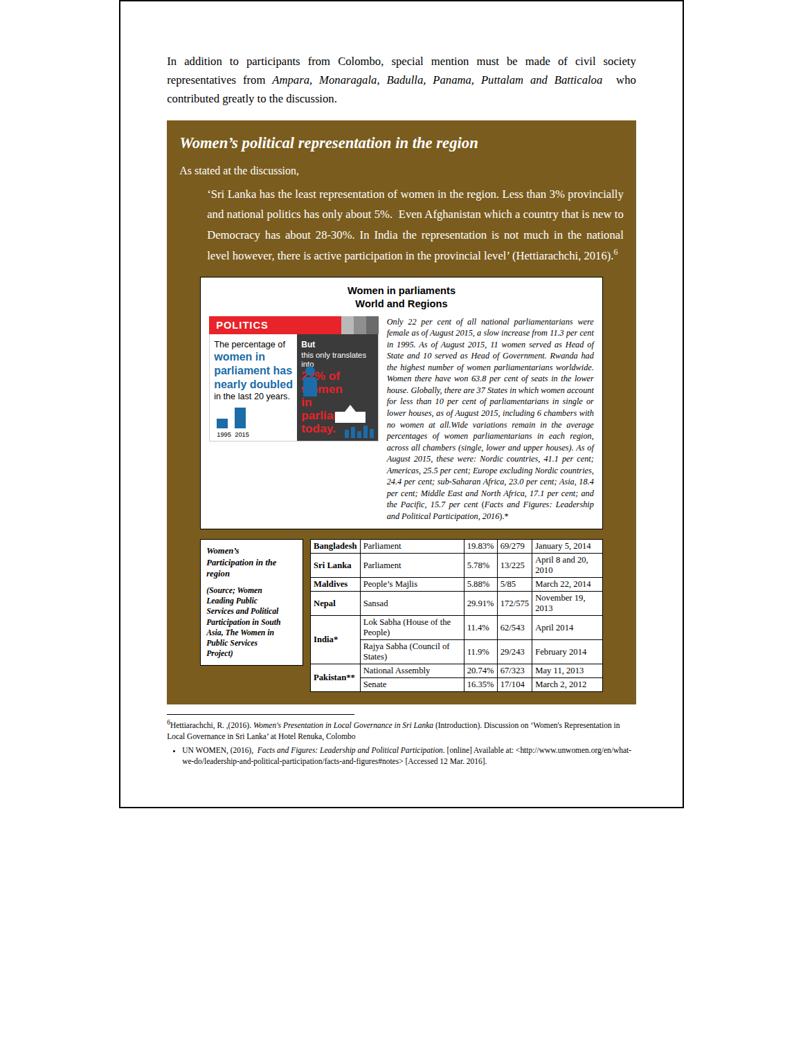In addition to participants from Colombo, special mention must be made of civil society representatives from Ampara, Monaragala, Badulla, Panama, Puttalam and Batticaloa who contributed greatly to the discussion.
Women’s political representation in the region
As stated at the discussion,
‘Sri Lanka has the least representation of women in the region. Less than 3% provincially and national politics has only about 5%. Even Afghanistan which a country that is new to Democracy has about 28-30%. In India the representation is not much in the national level however, there is active participation in the provincial level’ (Hettiarachchi, 2016).6
Women in parliaments
World and Regions
POLITICS
The percentage of
women in
parliament has
nearly doubled
in the last 20 years.
19952015
But
this only translates into
22% of women
in parliament
today.
Only 22 per cent of all national parliamentarians were female as of August 2015, a slow increase from 11.3 per cent in 1995. As of August 2015, 11 women served as Head of State and 10 served as Head of Government. Rwanda had the highest number of women parliamentarians worldwide. Women there have won 63.8 per cent of seats in the lower house. Globally, there are 37 States in which women account for less than 10 per cent of parliamentarians in single or lower houses, as of August 2015, including 6 chambers with no women at all.Wide variations remain in the average percentages of women parliamentarians in each region, across all chambers (single, lower and upper houses). As of August 2015, these were: Nordic countries, 41.1 per cent; Americas, 25.5 per cent; Europe excluding Nordic countries, 24.4 per cent; sub-Saharan Africa, 23.0 per cent; Asia, 18.4 per cent; Middle East and North Africa, 17.1 per cent; and the Pacific, 15.7 per cent (Facts and Figures: Leadership and Political Participation, 2016).*
Women’s
Participation in the
region
(Source; Women
Leading Public
Services and Political
Participation in South
Asia, The Women in
Public Services
Project)
| Bangladesh | Parliament | 19.83% | 69/279 | January 5, 2014 |
| Sri Lanka | Parliament | 5.78% | 13/225 | April 8 and 20, 2010 |
| Maldives | People’s Majlis | 5.88% | 5/85 | March 22, 2014 |
| Nepal | Sansad | 29.91% | 172/575 | November 19, 2013 |
| India* | Lok Sabha (House of the People) | 11.4% | 62/543 | April 2014 |
| Rajya Sabha (Council of States) | 11.9% | 29/243 | February 2014 |
| Pakistan** | National Assembly | 20.74% | 67/323 | May 11, 2013 |
| Senate | 16.35% | 17/104 | March 2, 2012 |
6Hettiarachchi, R. ,(2016). Women's Presentation in Local Governance in Sri Lanka (Introduction). Discussion on ‘Women's Representation in Local Governance in Sri Lanka’ at Hotel Renuka, Colombo
UN WOMEN, (2016), Facts and Figures: Leadership and Political Participation. [online] Available at: <http://www.unwomen.org/en/what-we-do/leadership-and-political-participation/facts-and-figures#notes> [Accessed 12 Mar. 2016].